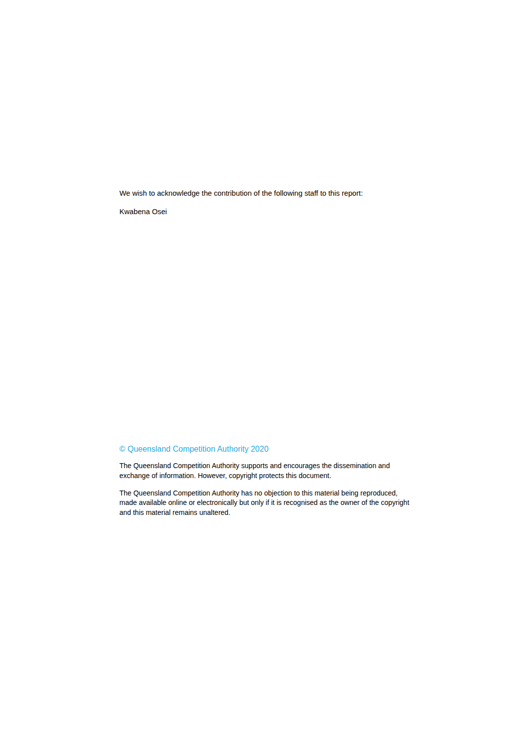We wish to acknowledge the contribution of the following staff to this report:
Kwabena Osei
© Queensland Competition Authority 2020
The Queensland Competition Authority supports and encourages the dissemination and exchange of information. However, copyright protects this document.
The Queensland Competition Authority has no objection to this material being reproduced, made available online or electronically but only if it is recognised as the owner of the copyright and this material remains unaltered.